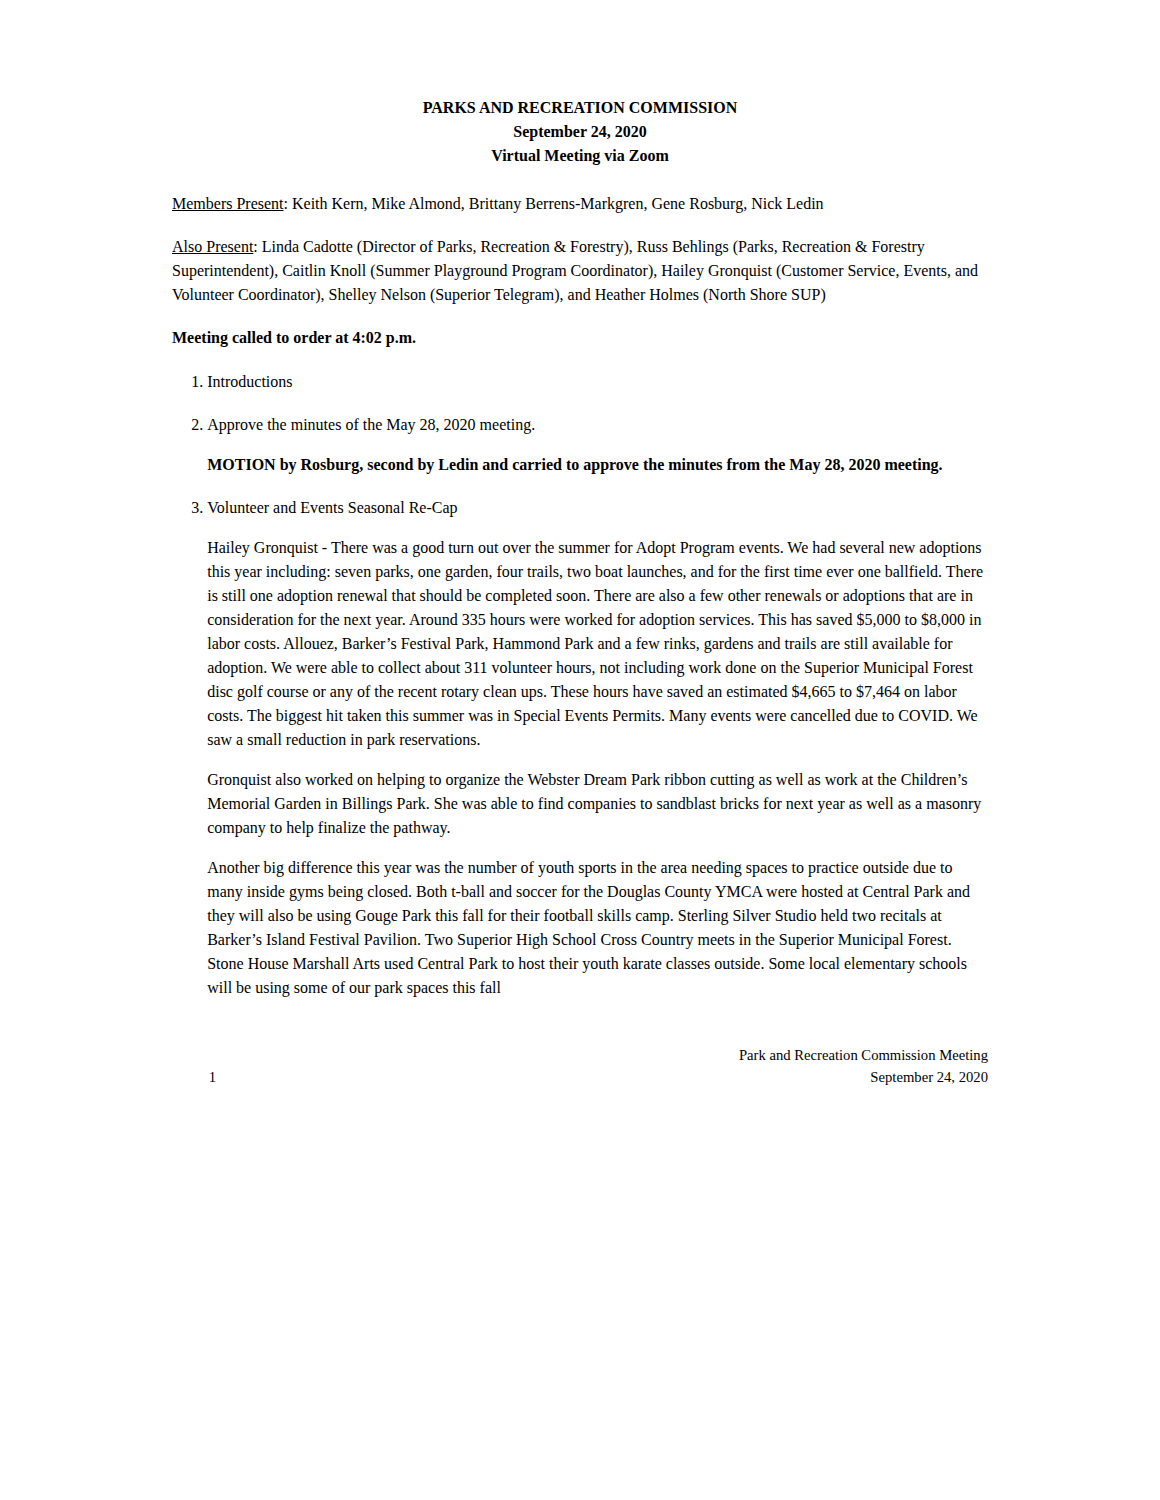PARKS AND RECREATION COMMISSION
September 24, 2020
Virtual Meeting via Zoom
Members Present: Keith Kern, Mike Almond, Brittany Berrens-Markgren, Gene Rosburg, Nick Ledin
Also Present: Linda Cadotte (Director of Parks, Recreation & Forestry), Russ Behlings (Parks, Recreation & Forestry Superintendent), Caitlin Knoll (Summer Playground Program Coordinator), Hailey Gronquist (Customer Service, Events, and Volunteer Coordinator), Shelley Nelson (Superior Telegram), and Heather Holmes (North Shore SUP)
Meeting called to order at 4:02 p.m.
Introductions
Approve the minutes of the May 28, 2020 meeting.
MOTION by Rosburg, second by Ledin and carried to approve the minutes from the May 28, 2020 meeting.
Volunteer and Events Seasonal Re-Cap
Hailey Gronquist - There was a good turn out over the summer for Adopt Program events. We had several new adoptions this year including: seven parks, one garden, four trails, two boat launches, and for the first time ever one ballfield. There is still one adoption renewal that should be completed soon. There are also a few other renewals or adoptions that are in consideration for the next year. Around 335 hours were worked for adoption services. This has saved $5,000 to $8,000 in labor costs. Allouez, Barker’s Festival Park, Hammond Park and a few rinks, gardens and trails are still available for adoption. We were able to collect about 311 volunteer hours, not including work done on the Superior Municipal Forest disc golf course or any of the recent rotary clean ups. These hours have saved an estimated $4,665 to $7,464 on labor costs. The biggest hit taken this summer was in Special Events Permits. Many events were cancelled due to COVID. We saw a small reduction in park reservations.
Gronquist also worked on helping to organize the Webster Dream Park ribbon cutting as well as work at the Children’s Memorial Garden in Billings Park. She was able to find companies to sandblast bricks for next year as well as a masonry company to help finalize the pathway.
Another big difference this year was the number of youth sports in the area needing spaces to practice outside due to many inside gyms being closed. Both t-ball and soccer for the Douglas County YMCA were hosted at Central Park and they will also be using Gouge Park this fall for their football skills camp. Sterling Silver Studio held two recitals at Barker’s Island Festival Pavilion. Two Superior High School Cross Country meets in the Superior Municipal Forest. Stone House Marshall Arts used Central Park to host their youth karate classes outside. Some local elementary schools will be using some of our park spaces this fall
1
Park and Recreation Commission Meeting
September 24, 2020